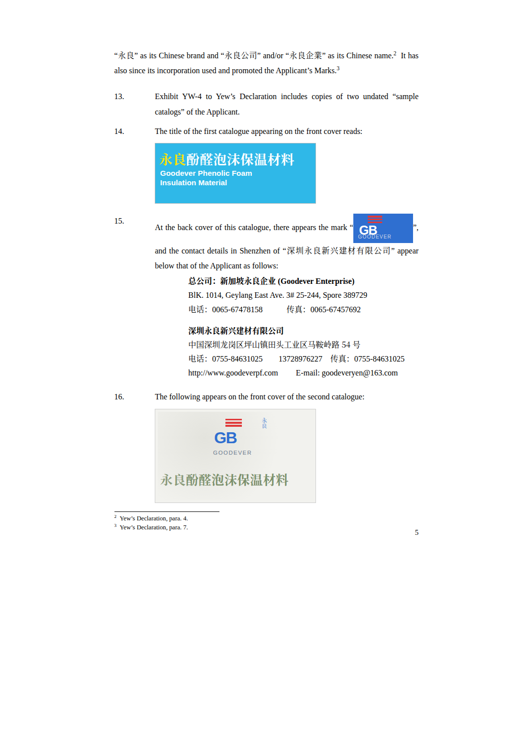“永良” as its Chinese brand and “永良公司” and/or “永良企業” as its Chinese name.2 It has also since its incorporation used and promoted the Applicant’s Marks.3
13.
Exhibit YW-4 to Yew’s Declaration includes copies of two undated “sample catalogs” of the Applicant.
14.
The title of the first catalogue appearing on the front cover reads:
永良 酚醛泡沫保温材料
Goodever Phenolic Foam
Insulation Material
15.
At the back cover of this catalogue, there appears the mark “ GB GOODEVER”, and the contact details in Shenzhen of “深圳永良新兴建材有限公司” appear below that of the Applicant as follows:
总公司：新加坡永良企业 (Goodever Enterprise)
BlK. 1014, Geylang East Ave. 3# 25-244, Spore 389729
电话：0065-67478158 传真：0065-67457692
深圳永良新兴建材有限公司
中国深圳龙岗区坪山镇田头工业区马鞍岭路 54 号
电话：0755-84631025 13728976227 传真：0755-84631025
http://www.goodeverpf.com E-mail: goodeveryen@163.com
16.
The following appears on the front cover of the second catalogue:
GB
GOODEVER
永良
永良 酚醛泡沫保温材料
2 Yew’s Declaration, para. 4.
3 Yew’s Declaration, para. 7.
5